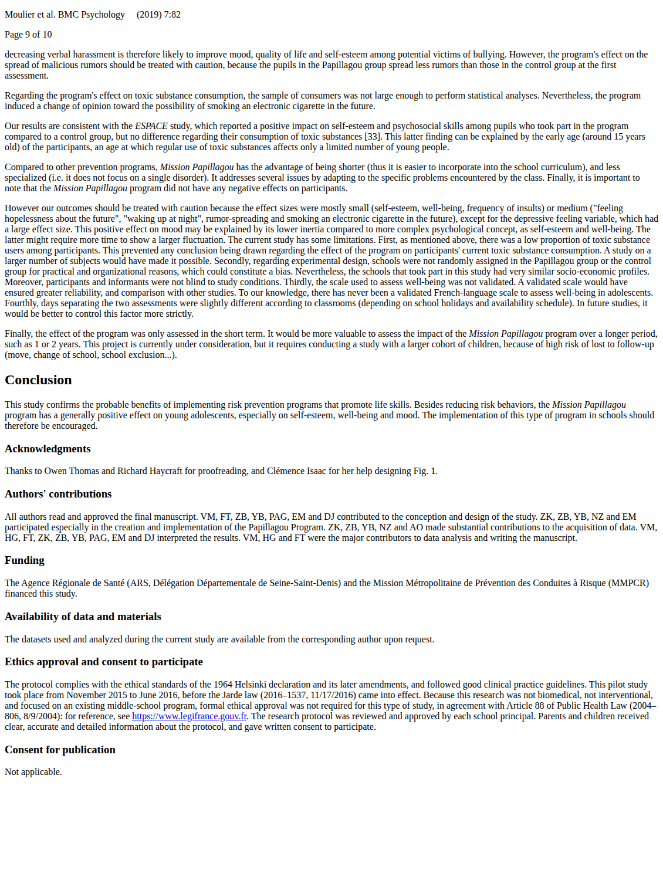Moulier et al. BMC Psychology (2019) 7:82
Page 9 of 10
decreasing verbal harassment is therefore likely to improve mood, quality of life and self-esteem among potential victims of bullying. However, the program's effect on the spread of malicious rumors should be treated with caution, because the pupils in the Papillagou group spread less rumors than those in the control group at the first assessment.
Regarding the program's effect on toxic substance consumption, the sample of consumers was not large enough to perform statistical analyses. Nevertheless, the program induced a change of opinion toward the possibility of smoking an electronic cigarette in the future.
Our results are consistent with the ESPACE study, which reported a positive impact on self-esteem and psychosocial skills among pupils who took part in the program compared to a control group, but no difference regarding their consumption of toxic substances [33]. This latter finding can be explained by the early age (around 15 years old) of the participants, an age at which regular use of toxic substances affects only a limited number of young people.
Compared to other prevention programs, Mission Papillagou has the advantage of being shorter (thus it is easier to incorporate into the school curriculum), and less specialized (i.e. it does not focus on a single disorder). It addresses several issues by adapting to the specific problems encountered by the class. Finally, it is important to note that the Mission Papillagou program did not have any negative effects on participants.
However our outcomes should be treated with caution because the effect sizes were mostly small (self-esteem, well-being, frequency of insults) or medium ("feeling hopelessness about the future", "waking up at night", rumor-spreading and smoking an electronic cigarette in the future), except for the depressive feeling variable, which had a large effect size. This positive effect on mood may be explained by its lower inertia compared to more complex psychological concept, as self-esteem and well-being. The latter might require more time to show a larger fluctuation. The current study has some limitations. First, as mentioned above, there was a low proportion of toxic substance users among participants. This prevented any conclusion being drawn regarding the effect of the program on participants' current toxic substance consumption. A study on a larger number of subjects would have made it possible. Secondly, regarding experimental design, schools were not randomly assigned in the Papillagou group or the control group for practical and organizational reasons, which could constitute a bias. Nevertheless, the schools that took part in this study had very similar socio-economic profiles. Moreover, participants and informants were not blind to study conditions. Thirdly, the scale used to assess well-being was not validated. A validated scale would have ensured greater reliability, and comparison with other studies. To our knowledge, there has never been a validated French-language scale to assess well-being in adolescents. Fourthly, days separating the two assessments were slightly different according to classrooms (depending on school holidays and availability schedule). In future studies, it would be better to control this factor more strictly.
Finally, the effect of the program was only assessed in the short term. It would be more valuable to assess the impact of the Mission Papillagou program over a longer period, such as 1 or 2 years. This project is currently under consideration, but it requires conducting a study with a larger cohort of children, because of high risk of lost to follow-up (move, change of school, school exclusion...).
Conclusion
This study confirms the probable benefits of implementing risk prevention programs that promote life skills. Besides reducing risk behaviors, the Mission Papillagou program has a generally positive effect on young adolescents, especially on self-esteem, well-being and mood. The implementation of this type of program in schools should therefore be encouraged.
Acknowledgments
Thanks to Owen Thomas and Richard Haycraft for proofreading, and Clémence Isaac for her help designing Fig. 1.
Authors' contributions
All authors read and approved the final manuscript. VM, FT, ZB, YB, PAG, EM and DJ contributed to the conception and design of the study. ZK, ZB, YB, NZ and EM participated especially in the creation and implementation of the Papillagou Program. ZK, ZB, YB, NZ and AO made substantial contributions to the acquisition of data. VM, HG, FT, ZK, ZB, YB, PAG, EM and DJ interpreted the results. VM, HG and FT were the major contributors to data analysis and writing the manuscript.
Funding
The Agence Régionale de Santé (ARS, Délégation Départementale de Seine-Saint-Denis) and the Mission Métropolitaine de Prévention des Conduites à Risque (MMPCR) financed this study.
Availability of data and materials
The datasets used and analyzed during the current study are available from the corresponding author upon request.
Ethics approval and consent to participate
The protocol complies with the ethical standards of the 1964 Helsinki declaration and its later amendments, and followed good clinical practice guidelines. This pilot study took place from November 2015 to June 2016, before the Jarde law (2016–1537, 11/17/2016) came into effect. Because this research was not biomedical, not interventional, and focused on an existing middle-school program, formal ethical approval was not required for this type of study, in agreement with Article 88 of Public Health Law (2004–806, 8/9/2004): for reference, see https://www.legifrance.gouv.fr. The research protocol was reviewed and approved by each school principal. Parents and children received clear, accurate and detailed information about the protocol, and gave written consent to participate.
Consent for publication
Not applicable.